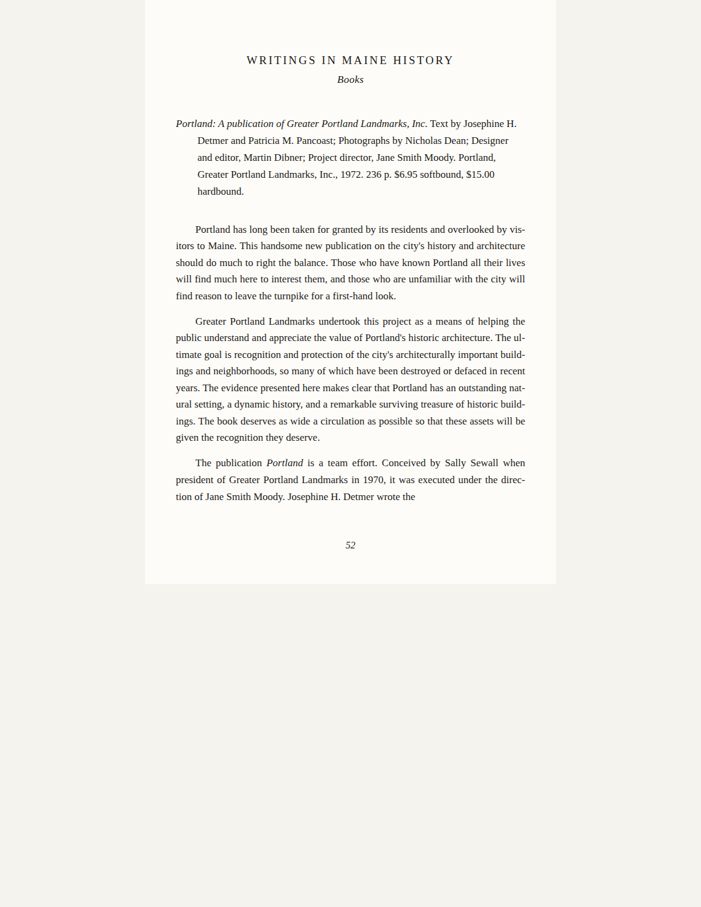Writings in Maine History
Books
Portland: A publication of Greater Portland Landmarks, Inc. Text by Josephine H. Detmer and Patricia M. Pancoast; Photographs by Nicholas Dean; Designer and editor, Martin Dibner; Project director, Jane Smith Moody. Portland, Greater Portland Landmarks, Inc., 1972. 236 p. $6.95 softbound, $15.00 hardbound.
Portland has long been taken for granted by its residents and overlooked by visitors to Maine. This handsome new publication on the city's history and architecture should do much to right the balance. Those who have known Portland all their lives will find much here to interest them, and those who are unfamiliar with the city will find reason to leave the turnpike for a first-hand look.
Greater Portland Landmarks undertook this project as a means of helping the public understand and appreciate the value of Portland's historic architecture. The ultimate goal is recognition and protection of the city's architecturally important buildings and neighborhoods, so many of which have been destroyed or defaced in recent years. The evidence presented here makes clear that Portland has an outstanding natural setting, a dynamic history, and a remarkable surviving treasure of historic buildings. The book deserves as wide a circulation as possible so that these assets will be given the recognition they deserve.
The publication Portland is a team effort. Conceived by Sally Sewall when president of Greater Portland Landmarks in 1970, it was executed under the direction of Jane Smith Moody. Josephine H. Detmer wrote the
52